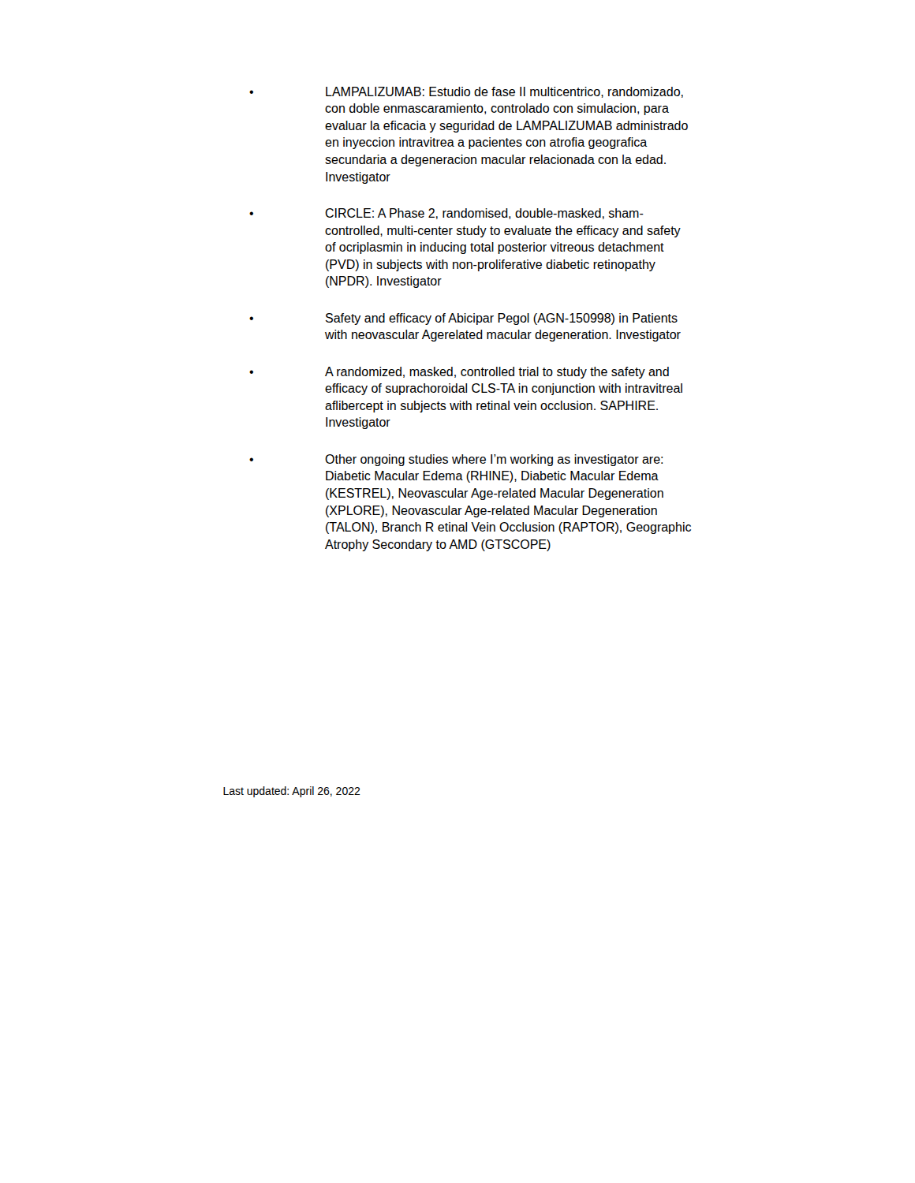LAMPALIZUMAB: Estudio de fase II multicentrico, randomizado, con doble enmascaramiento, controlado con simulacion, para evaluar la eficacia y seguridad de LAMPALIZUMAB administrado en inyeccion intravitrea a pacientes con atrofia geografica secundaria a degeneracion macular relacionada con la edad. Investigator
CIRCLE: A Phase 2, randomised, double-masked, sham-controlled, multi-center study to evaluate the efficacy and safety of ocriplasmin in inducing total posterior vitreous detachment (PVD) in subjects with non-proliferative diabetic retinopathy (NPDR). Investigator
Safety and efficacy of Abicipar Pegol (AGN-150998) in Patients with neovascular Agerelated macular degeneration. Investigator
A randomized, masked, controlled trial to study the safety and efficacy of suprachoroidal CLS-TA in conjunction with intravitreal aflibercept in subjects with retinal vein occlusion. SAPHIRE. Investigator
Other ongoing studies where I’m working as investigator are: Diabetic Macular Edema (RHINE), Diabetic Macular Edema (KESTREL), Neovascular Age-related Macular Degeneration (XPLORE), Neovascular Age-related Macular Degeneration (TALON), Branch R etinal Vein Occlusion (RAPTOR), Geographic Atrophy Secondary to AMD (GTSCOPE)
Last updated: April 26, 2022